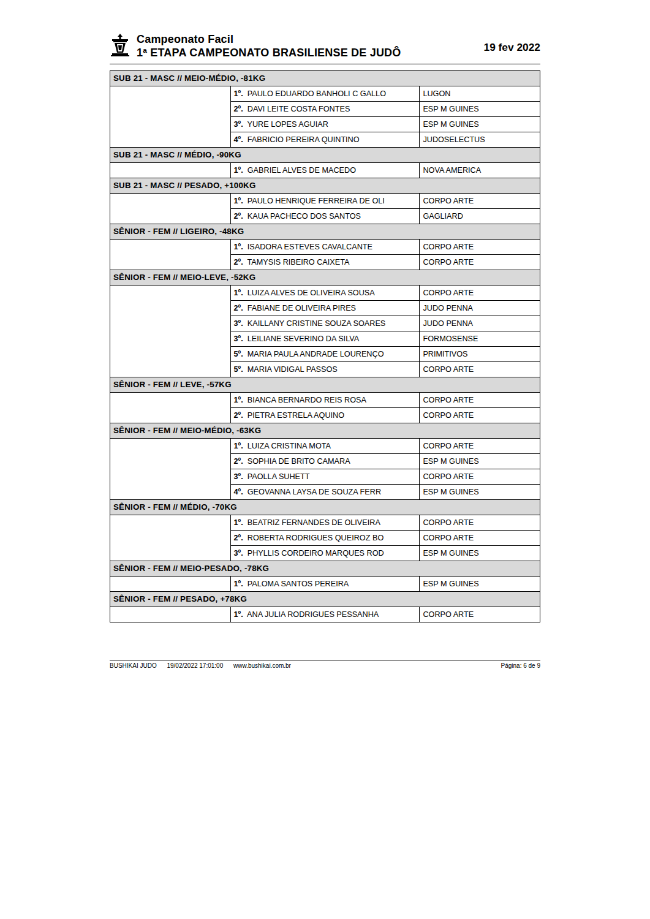Campeonato Facil
1ª ETAPA CAMPEONATO BRASILIENSE DE JUDÔ
19 fev 2022
| SUB 21 - MASC // MEIO-MÉDIO, -81KG |
| | 1º. PAULO EDUARDO BANHOLI C GALLO | LUGON |
| 2º. DAVI LEITE COSTA FONTES | ESP M GUINES |
| 3º. YURE LOPES AGUIAR | ESP M GUINES |
| 4º. FABRICIO PEREIRA QUINTINO | JUDOSELECTUS |
| SUB 21 - MASC // MÉDIO, -90KG |
| | 1º. GABRIEL ALVES DE MACEDO | NOVA AMERICA |
| SUB 21 - MASC // PESADO, +100KG |
| | 1º. PAULO HENRIQUE FERREIRA DE OLI | CORPO ARTE |
| 2º. KAUA PACHECO DOS SANTOS | GAGLIARD |
| SÊNIOR - FEM // LIGEIRO, -48KG |
| | 1º. ISADORA ESTEVES CAVALCANTE | CORPO ARTE |
| 2º. TAMYSIS RIBEIRO CAIXETA | CORPO ARTE |
| SÊNIOR - FEM // MEIO-LEVE, -52KG |
| | 1º. LUIZA ALVES DE OLIVEIRA SOUSA | CORPO ARTE |
| 2º. FABIANE DE OLIVEIRA PIRES | JUDO PENNA |
| 3º. KAILLANY CRISTINE SOUZA SOARES | JUDO PENNA |
| 3º. LEILIANE SEVERINO DA SILVA | FORMOSENSE |
| 5º. MARIA PAULA ANDRADE LOURENÇO | PRIMITIVOS |
| 5º. MARIA VIDIGAL PASSOS | CORPO ARTE |
| SÊNIOR - FEM // LEVE, -57KG |
| | 1º. BIANCA BERNARDO REIS ROSA | CORPO ARTE |
| 2º. PIETRA ESTRELA AQUINO | CORPO ARTE |
| SÊNIOR - FEM // MEIO-MÉDIO, -63KG |
| | 1º. LUIZA CRISTINA MOTA | CORPO ARTE |
| 2º. SOPHIA DE BRITO CAMARA | ESP M GUINES |
| 3º. PAOLLA SUHETT | CORPO ARTE |
| 4º. GEOVANNA LAYSA DE SOUZA FERR | ESP M GUINES |
| SÊNIOR - FEM // MÉDIO, -70KG |
| | 1º. BEATRIZ FERNANDES DE OLIVEIRA | CORPO ARTE |
| 2º. ROBERTA RODRIGUES QUEIROZ BO | CORPO ARTE |
| 3º. PHYLLIS CORDEIRO MARQUES ROD | ESP M GUINES |
| SÊNIOR - FEM // MEIO-PESADO, -78KG |
| | 1º. PALOMA SANTOS PEREIRA | ESP M GUINES |
| SÊNIOR - FEM // PESADO, +78KG |
| | 1º. ANA JULIA RODRIGUES PESSANHA | CORPO ARTE |
BUSHIKAI JUDO 19/02/2022 17:01:00 www.bushikai.com.br
Página: 6 de 9